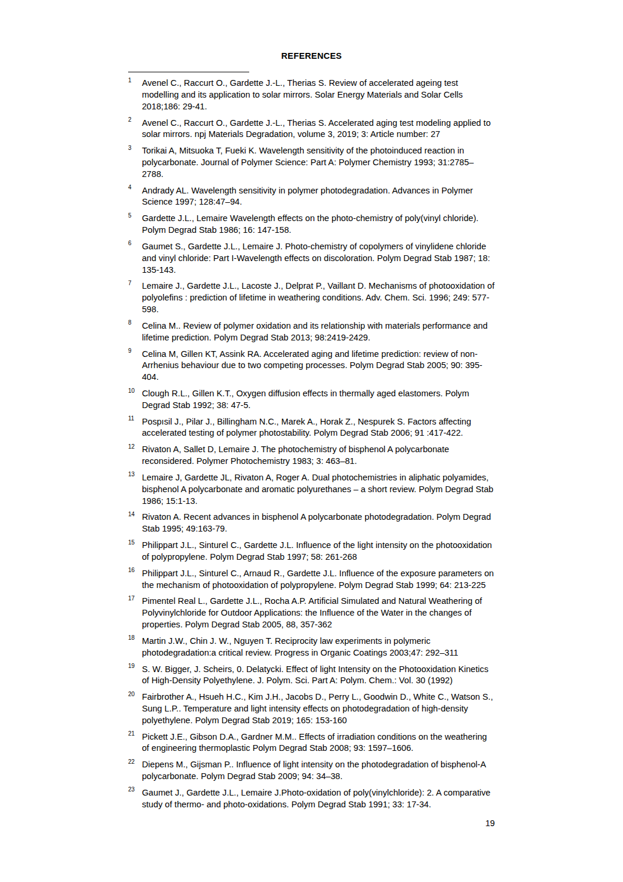REFERENCES
Avenel C., Raccurt O., Gardette J.-L., Therias S. Review of accelerated ageing test modelling and its application to solar mirrors. Solar Energy Materials and Solar Cells 2018;186: 29-41.
Avenel C., Raccurt O., Gardette J.-L., Therias S. Accelerated aging test modeling applied to solar mirrors. npj Materials Degradation, volume 3, 2019; 3: Article number: 27
Torikai A, Mitsuoka T, Fueki K. Wavelength sensitivity of the photoinduced reaction in polycarbonate. Journal of Polymer Science: Part A: Polymer Chemistry 1993; 31:2785–2788.
Andrady AL. Wavelength sensitivity in polymer photodegradation. Advances in Polymer Science 1997; 128:47–94.
Gardette J.L., Lemaire Wavelength effects on the photo-chemistry of poly(vinyl chloride). Polym Degrad Stab 1986; 16: 147-158.
Gaumet S., Gardette J.L., Lemaire J. Photo-chemistry of copolymers of vinylidene chloride and vinyl chloride: Part I-Wavelength effects on discoloration. Polym Degrad Stab 1987; 18: 135-143.
Lemaire J., Gardette J.L., Lacoste J., Delprat P., Vaillant D. Mechanisms of photooxidation of polyolefins : prediction of lifetime in weathering conditions. Adv. Chem. Sci. 1996; 249: 577-598.
Celina M.. Review of polymer oxidation and its relationship with materials performance and lifetime prediction. Polym Degrad Stab 2013; 98:2419-2429.
Celina M, Gillen KT, Assink RA. Accelerated aging and lifetime prediction: review of non-Arrhenius behaviour due to two competing processes. Polym Degrad Stab 2005; 90: 395-404.
Clough R.L., Gillen K.T., Oxygen diffusion effects in thermally aged elastomers. Polym Degrad Stab 1992; 38: 47-5.
Pospısil J., Pilar J., Billingham N.C., Marek A., Horak Z., Nespurek S. Factors affecting accelerated testing of polymer photostability. Polym Degrad Stab 2006; 91 :417-422.
Rivaton A, Sallet D, Lemaire J. The photochemistry of bisphenol A polycarbonate reconsidered. Polymer Photochemistry 1983; 3: 463–81.
Lemaire J, Gardette JL, Rivaton A, Roger A. Dual photochemistries in aliphatic polyamides, bisphenol A polycarbonate and aromatic polyurethanes – a short review. Polym Degrad Stab 1986; 15:1-13.
Rivaton A. Recent advances in bisphenol A polycarbonate photodegradation. Polym Degrad Stab 1995; 49:163-79.
Philippart J.L., Sinturel C., Gardette J.L. Influence of the light intensity on the photooxidation of polypropylene. Polym Degrad Stab 1997; 58: 261-268
Philippart J.L., Sinturel C., Arnaud R., Gardette J.L. Influence of the exposure parameters on the mechanism of photooxidation of polypropylene. Polym Degrad Stab 1999; 64: 213-225
Pimentel Real L., Gardette J.L., Rocha A.P. Artificial Simulated and Natural Weathering of Polyvinylchloride for Outdoor Applications: the Influence of the Water in the changes of properties. Polym Degrad Stab 2005, 88, 357-362
Martin J.W., Chin J. W., Nguyen T. Reciprocity law experiments in polymeric photodegradation:a critical review. Progress in Organic Coatings 2003;47: 292–311
S. W. Bigger, J. Scheirs, 0. Delatycki. Effect of light Intensity on the Photooxidation Kinetics of High-Density Polyethylene. J. Polym. Sci. Part A: Polym. Chem.: Vol. 30 (1992)
Fairbrother A., Hsueh H.C., Kim J.H., Jacobs D., Perry L., Goodwin D., White C., Watson S., Sung L.P.. Temperature and light intensity effects on photodegradation of high-density polyethylene. Polym Degrad Stab 2019; 165: 153-160
Pickett J.E., Gibson D.A., Gardner M.M.. Effects of irradiation conditions on the weathering of engineering thermoplastic Polym Degrad Stab 2008; 93: 1597–1606.
Diepens M., Gijsman P.. Influence of light intensity on the photodegradation of bisphenol-A polycarbonate. Polym Degrad Stab 2009; 94: 34–38.
Gaumet J., Gardette J.L., Lemaire J.Photo-oxidation of poly(vinylchloride): 2. A comparative study of thermo- and photo-oxidations. Polym Degrad Stab 1991; 33: 17-34.
19